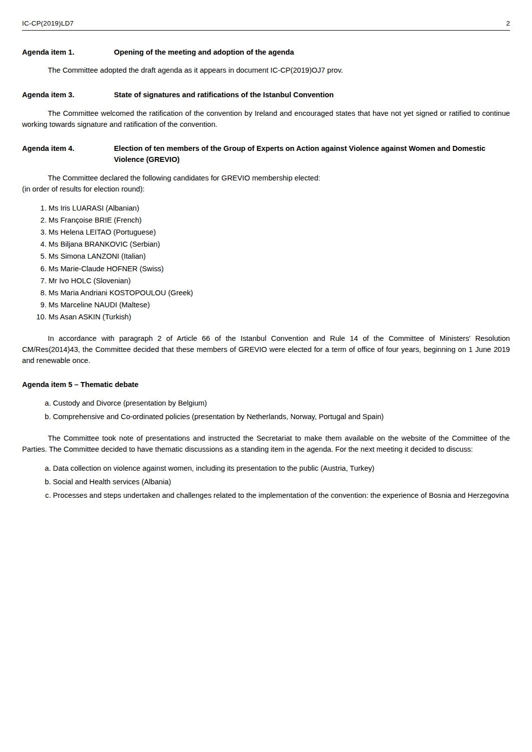IC-CP(2019)LD7 2
Agenda item 1. Opening of the meeting and adoption of the agenda
The Committee adopted the draft agenda as it appears in document IC-CP(2019)OJ7 prov.
Agenda item 3. State of signatures and ratifications of the Istanbul Convention
The Committee welcomed the ratification of the convention by Ireland and encouraged states that have not yet signed or ratified to continue working towards signature and ratification of the convention.
Agenda item 4. Election of ten members of the Group of Experts on Action against Violence against Women and Domestic Violence (GREVIO)
The Committee declared the following candidates for GREVIO membership elected:
(in order of results for election round):
Ms Iris LUARASI (Albanian)
Ms Françoise BRIE (French)
Ms Helena LEITAO (Portuguese)
Ms Biljana BRANKOVIC (Serbian)
Ms Simona LANZONI (Italian)
Ms Marie-Claude HOFNER (Swiss)
Mr Ivo HOLC (Slovenian)
Ms Maria Andriani KOSTOPOULOU (Greek)
Ms Marceline NAUDI (Maltese)
Ms Asan ASKIN (Turkish)
In accordance with paragraph 2 of Article 66 of the Istanbul Convention and Rule 14 of the Committee of Ministers' Resolution CM/Res(2014)43, the Committee decided that these members of GREVIO were elected for a term of office of four years, beginning on 1 June 2019 and renewable once.
Agenda item 5 – Thematic debate
Custody and Divorce (presentation by Belgium)
Comprehensive and Co-ordinated policies (presentation by Netherlands, Norway, Portugal and Spain)
The Committee took note of presentations and instructed the Secretariat to make them available on the website of the Committee of the Parties. The Committee decided to have thematic discussions as a standing item in the agenda. For the next meeting it decided to discuss:
Data collection on violence against women, including its presentation to the public (Austria, Turkey)
Social and Health services (Albania)
Processes and steps undertaken and challenges related to the implementation of the convention: the experience of Bosnia and Herzegovina